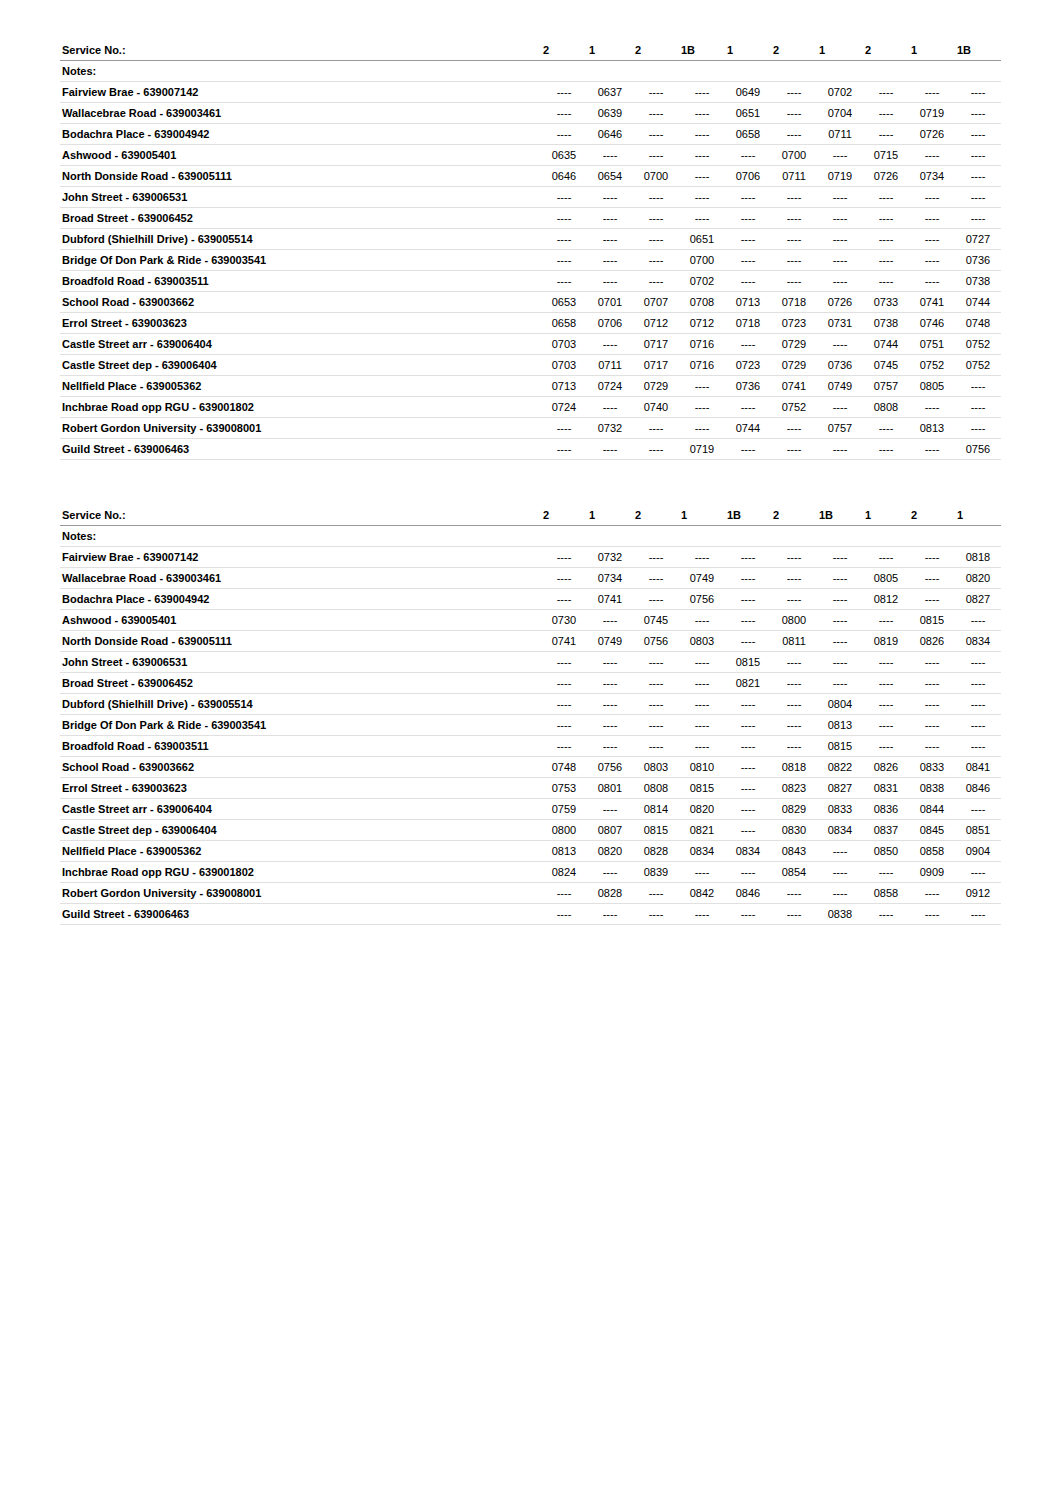| Service No.: | 2 | 1 | 2 | 1B | 1 | 2 | 1 | 2 | 1 | 1B |
| --- | --- | --- | --- | --- | --- | --- | --- | --- | --- | --- |
| Notes: | | | | | | | | | | |
| Fairview Brae - 639007142 | ---- | 0637 | ---- | ---- | 0649 | ---- | 0702 | ---- | ---- | ---- |
| Wallacebrae Road - 639003461 | ---- | 0639 | ---- | ---- | 0651 | ---- | 0704 | ---- | 0719 | ---- |
| Bodachra Place - 639004942 | ---- | 0646 | ---- | ---- | 0658 | ---- | 0711 | ---- | 0726 | ---- |
| Ashwood - 639005401 | 0635 | ---- | ---- | ---- | ---- | 0700 | ---- | 0715 | ---- | ---- |
| North Donside Road - 639005111 | 0646 | 0654 | 0700 | ---- | 0706 | 0711 | 0719 | 0726 | 0734 | ---- |
| John Street - 639006531 | ---- | ---- | ---- | ---- | ---- | ---- | ---- | ---- | ---- | ---- |
| Broad Street - 639006452 | ---- | ---- | ---- | ---- | ---- | ---- | ---- | ---- | ---- | ---- |
| Dubford (Shielhill Drive) - 639005514 | ---- | ---- | ---- | 0651 | ---- | ---- | ---- | ---- | ---- | 0727 |
| Bridge Of Don Park & Ride - 639003541 | ---- | ---- | ---- | 0700 | ---- | ---- | ---- | ---- | ---- | 0736 |
| Broadfold Road - 639003511 | ---- | ---- | ---- | 0702 | ---- | ---- | ---- | ---- | ---- | 0738 |
| School Road - 639003662 | 0653 | 0701 | 0707 | 0708 | 0713 | 0718 | 0726 | 0733 | 0741 | 0744 |
| Errol Street - 639003623 | 0658 | 0706 | 0712 | 0712 | 0718 | 0723 | 0731 | 0738 | 0746 | 0748 |
| Castle Street arr - 639006404 | 0703 | ---- | 0717 | 0716 | ---- | 0729 | ---- | 0744 | 0751 | 0752 |
| Castle Street dep - 639006404 | 0703 | 0711 | 0717 | 0716 | 0723 | 0729 | 0736 | 0745 | 0752 | 0752 |
| Nellfield Place - 639005362 | 0713 | 0724 | 0729 | ---- | 0736 | 0741 | 0749 | 0757 | 0805 | ---- |
| Inchbrae Road opp RGU - 639001802 | 0724 | ---- | 0740 | ---- | ---- | 0752 | ---- | 0808 | ---- | ---- |
| Robert Gordon University - 639008001 | ---- | 0732 | ---- | ---- | 0744 | ---- | 0757 | ---- | 0813 | ---- |
| Guild Street - 639006463 | ---- | ---- | ---- | 0719 | ---- | ---- | ---- | ---- | ---- | 0756 |
| Service No.: | 2 | 1 | 2 | 1 | 1B | 2 | 1B | 1 | 2 | 1 |
| --- | --- | --- | --- | --- | --- | --- | --- | --- | --- | --- |
| Notes: | | | | | | | | | | |
| Fairview Brae - 639007142 | ---- | 0732 | ---- | ---- | ---- | ---- | ---- | ---- | ---- | 0818 |
| Wallacebrae Road - 639003461 | ---- | 0734 | ---- | 0749 | ---- | ---- | ---- | 0805 | ---- | 0820 |
| Bodachra Place - 639004942 | ---- | 0741 | ---- | 0756 | ---- | ---- | ---- | 0812 | ---- | 0827 |
| Ashwood - 639005401 | 0730 | ---- | 0745 | ---- | ---- | 0800 | ---- | ---- | 0815 | ---- |
| North Donside Road - 639005111 | 0741 | 0749 | 0756 | 0803 | ---- | 0811 | ---- | 0819 | 0826 | 0834 |
| John Street - 639006531 | ---- | ---- | ---- | ---- | 0815 | ---- | ---- | ---- | ---- | ---- |
| Broad Street - 639006452 | ---- | ---- | ---- | ---- | 0821 | ---- | ---- | ---- | ---- | ---- |
| Dubford (Shielhill Drive) - 639005514 | ---- | ---- | ---- | ---- | ---- | ---- | 0804 | ---- | ---- | ---- |
| Bridge Of Don Park & Ride - 639003541 | ---- | ---- | ---- | ---- | ---- | ---- | 0813 | ---- | ---- | ---- |
| Broadfold Road - 639003511 | ---- | ---- | ---- | ---- | ---- | ---- | 0815 | ---- | ---- | ---- |
| School Road - 639003662 | 0748 | 0756 | 0803 | 0810 | ---- | 0818 | 0822 | 0826 | 0833 | 0841 |
| Errol Street - 639003623 | 0753 | 0801 | 0808 | 0815 | ---- | 0823 | 0827 | 0831 | 0838 | 0846 |
| Castle Street arr - 639006404 | 0759 | ---- | 0814 | 0820 | ---- | 0829 | 0833 | 0836 | 0844 | ---- |
| Castle Street dep - 639006404 | 0800 | 0807 | 0815 | 0821 | ---- | 0830 | 0834 | 0837 | 0845 | 0851 |
| Nellfield Place - 639005362 | 0813 | 0820 | 0828 | 0834 | 0834 | 0843 | ---- | 0850 | 0858 | 0904 |
| Inchbrae Road opp RGU - 639001802 | 0824 | ---- | 0839 | ---- | ---- | 0854 | ---- | ---- | 0909 | ---- |
| Robert Gordon University - 639008001 | ---- | 0828 | ---- | 0842 | 0846 | ---- | ---- | 0858 | ---- | 0912 |
| Guild Street - 639006463 | ---- | ---- | ---- | ---- | ---- | ---- | 0838 | ---- | ---- | ---- |